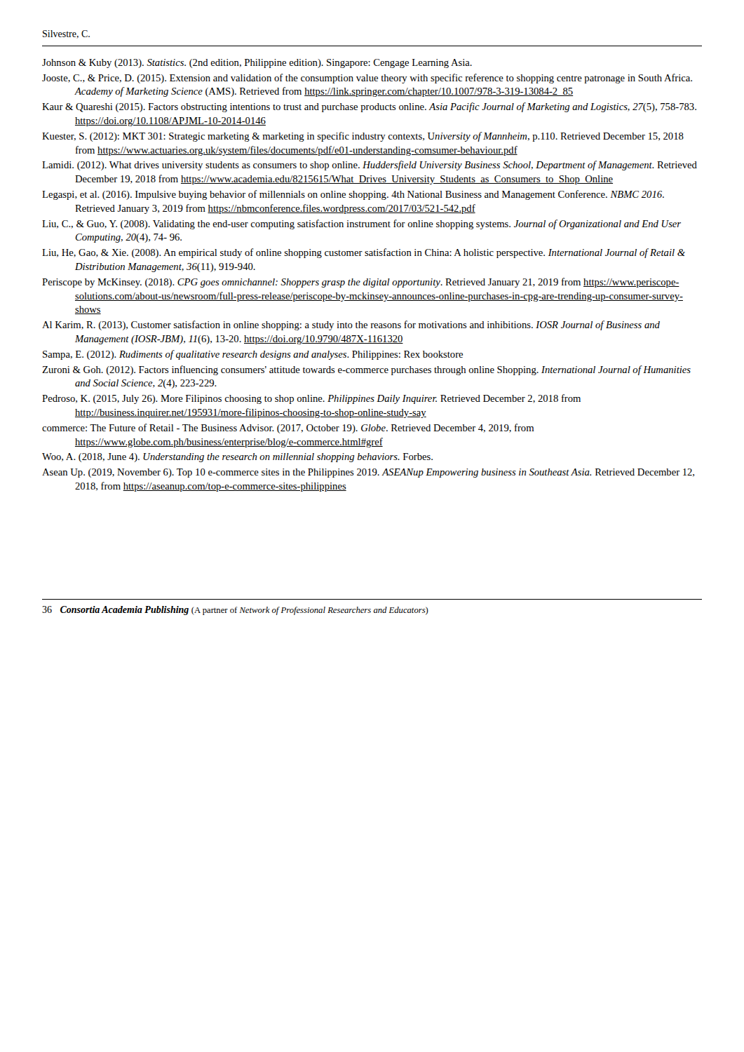Silvestre, C.
Johnson & Kuby (2013). Statistics. (2nd edition, Philippine edition). Singapore: Cengage Learning Asia.
Jooste, C., & Price, D. (2015). Extension and validation of the consumption value theory with specific reference to shopping centre patronage in South Africa. Academy of Marketing Science (AMS). Retrieved from https://link.springer.com/chapter/10.1007/978-3-319-13084-2_85
Kaur & Quareshi (2015). Factors obstructing intentions to trust and purchase products online. Asia Pacific Journal of Marketing and Logistics, 27(5), 758-783. https://doi.org/10.1108/APJML-10-2014-0146
Kuester, S. (2012): MKT 301: Strategic marketing & marketing in specific industry contexts, University of Mannheim, p.110. Retrieved December 15, 2018 from https://www.actuaries.org.uk/system/files/documents/pdf/e01-understanding-comsumer-behaviour.pdf
Lamidi. (2012). What drives university students as consumers to shop online. Huddersfield University Business School, Department of Management. Retrieved December 19, 2018 from https://www.academia.edu/8215615/What_Drives_University_Students_as_Consumers_to_Shop_Online
Legaspi, et al. (2016). Impulsive buying behavior of millennials on online shopping. 4th National Business and Management Conference. NBMC 2016. Retrieved January 3, 2019 from https://nbmconference.files.wordpress.com/2017/03/521-542.pdf
Liu, C., & Guo, Y. (2008). Validating the end-user computing satisfaction instrument for online shopping systems. Journal of Organizational and End User Computing, 20(4), 74- 96.
Liu, He, Gao, & Xie. (2008). An empirical study of online shopping customer satisfaction in China: A holistic perspective. International Journal of Retail & Distribution Management, 36(11), 919-940.
Periscope by McKinsey. (2018). CPG goes omnichannel: Shoppers grasp the digital opportunity. Retrieved January 21, 2019 from https://www.periscope-solutions.com/about-us/newsroom/full-press-release/periscope-by-mckinsey-announces-online-purchases-in-cpg-are-trending-up-consumer-survey-shows
Al Karim, R. (2013), Customer satisfaction in online shopping: a study into the reasons for motivations and inhibitions. IOSR Journal of Business and Management (IOSR-JBM), 11(6), 13-20. https://doi.org/10.9790/487X-1161320
Sampa, E. (2012). Rudiments of qualitative research designs and analyses. Philippines: Rex bookstore
Zuroni & Goh. (2012). Factors influencing consumers' attitude towards e-commerce purchases through online Shopping. International Journal of Humanities and Social Science, 2(4), 223-229.
Pedroso, K. (2015, July 26). More Filipinos choosing to shop online. Philippines Daily Inquirer. Retrieved December 2, 2018 from http://business.inquirer.net/195931/more-filipinos-choosing-to-shop-online-study-say
commerce: The Future of Retail - The Business Advisor. (2017, October 19). Globe. Retrieved December 4, 2019, from https://www.globe.com.ph/business/enterprise/blog/e-commerce.html#gref
Woo, A. (2018, June 4). Understanding the research on millennial shopping behaviors. Forbes.
Asean Up. (2019, November 6). Top 10 e-commerce sites in the Philippines 2019. ASEANup Empowering business in Southeast Asia. Retrieved December 12, 2018, from https://aseanup.com/top-e-commerce-sites-philippines
36 Consortia Academia Publishing (A partner of Network of Professional Researchers and Educators)